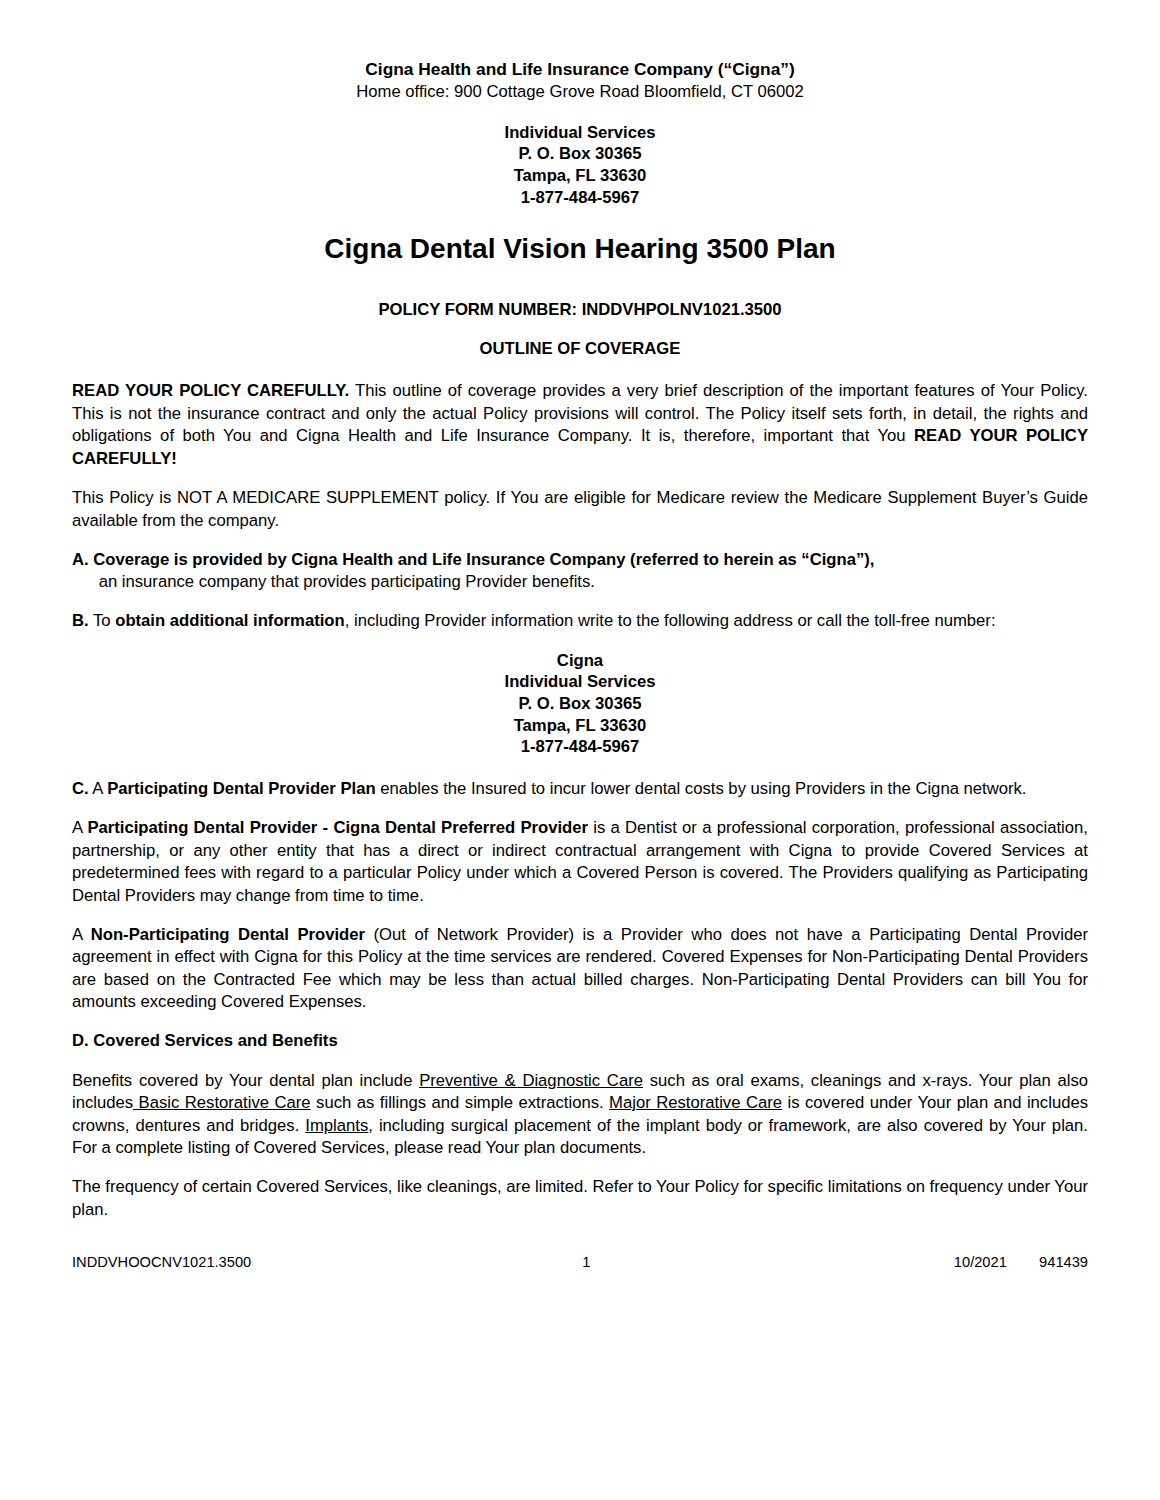Cigna Health and Life Insurance Company (“Cigna”)
Home office: 900 Cottage Grove Road Bloomfield, CT 06002
Individual Services
P. O. Box 30365
Tampa, FL 33630
1-877-484-5967
Cigna Dental Vision Hearing 3500 Plan
POLICY FORM NUMBER: INDDVHPOLNV1021.3500
OUTLINE OF COVERAGE
READ YOUR POLICY CAREFULLY. This outline of coverage provides a very brief description of the important features of Your Policy. This is not the insurance contract and only the actual Policy provisions will control. The Policy itself sets forth, in detail, the rights and obligations of both You and Cigna Health and Life Insurance Company. It is, therefore, important that You READ YOUR POLICY CAREFULLY!
This Policy is NOT A MEDICARE SUPPLEMENT policy. If You are eligible for Medicare review the Medicare Supplement Buyer’s Guide available from the company.
A. Coverage is provided by Cigna Health and Life Insurance Company (referred to herein as “Cigna”),
an insurance company that provides participating Provider benefits.
B. To obtain additional information, including Provider information write to the following address or call the toll-free number:
Cigna
Individual Services
P. O. Box 30365
Tampa, FL 33630
1-877-484-5967
C. A Participating Dental Provider Plan enables the Insured to incur lower dental costs by using Providers in the Cigna network.
A Participating Dental Provider - Cigna Dental Preferred Provider is a Dentist or a professional corporation, professional association, partnership, or any other entity that has a direct or indirect contractual arrangement with Cigna to provide Covered Services at predetermined fees with regard to a particular Policy under which a Covered Person is covered. The Providers qualifying as Participating Dental Providers may change from time to time.
A Non-Participating Dental Provider (Out of Network Provider) is a Provider who does not have a Participating Dental Provider agreement in effect with Cigna for this Policy at the time services are rendered. Covered Expenses for Non-Participating Dental Providers are based on the Contracted Fee which may be less than actual billed charges. Non-Participating Dental Providers can bill You for amounts exceeding Covered Expenses.
D. Covered Services and Benefits
Benefits covered by Your dental plan include Preventive & Diagnostic Care such as oral exams, cleanings and x-rays. Your plan also includes Basic Restorative Care such as fillings and simple extractions. Major Restorative Care is covered under Your plan and includes crowns, dentures and bridges. Implants, including surgical placement of the implant body or framework, are also covered by Your plan. For a complete listing of Covered Services, please read Your plan documents.
The frequency of certain Covered Services, like cleanings, are limited. Refer to Your Policy for specific limitations on frequency under Your plan.
INDDVHOOCNV1021.3500
1
10/2021941439